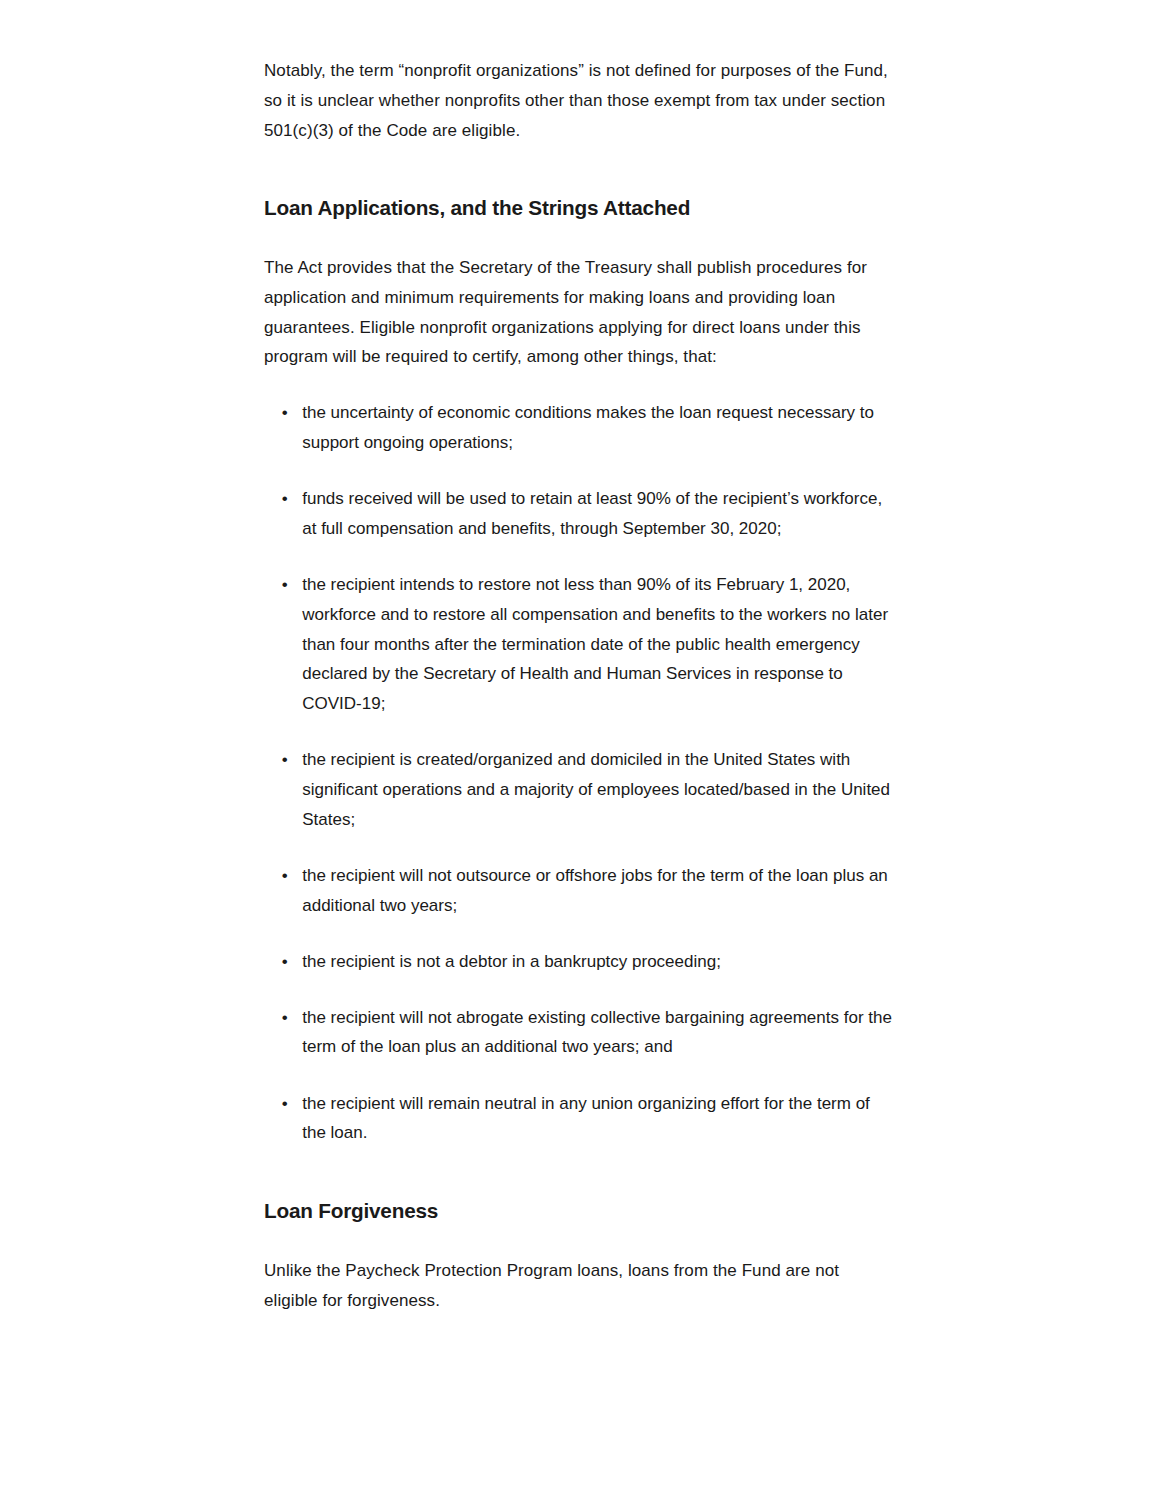Notably, the term “nonprofit organizations” is not defined for purposes of the Fund, so it is unclear whether nonprofits other than those exempt from tax under section 501(c)(3) of the Code are eligible.
Loan Applications, and the Strings Attached
The Act provides that the Secretary of the Treasury shall publish procedures for application and minimum requirements for making loans and providing loan guarantees. Eligible nonprofit organizations applying for direct loans under this program will be required to certify, among other things, that:
the uncertainty of economic conditions makes the loan request necessary to support ongoing operations;
funds received will be used to retain at least 90% of the recipient’s workforce, at full compensation and benefits, through September 30, 2020;
the recipient intends to restore not less than 90% of its February 1, 2020, workforce and to restore all compensation and benefits to the workers no later than four months after the termination date of the public health emergency declared by the Secretary of Health and Human Services in response to COVID-19;
the recipient is created/organized and domiciled in the United States with significant operations and a majority of employees located/based in the United States;
the recipient will not outsource or offshore jobs for the term of the loan plus an additional two years;
the recipient is not a debtor in a bankruptcy proceeding;
the recipient will not abrogate existing collective bargaining agreements for the term of the loan plus an additional two years; and
the recipient will remain neutral in any union organizing effort for the term of the loan.
Loan Forgiveness
Unlike the Paycheck Protection Program loans, loans from the Fund are not eligible for forgiveness.